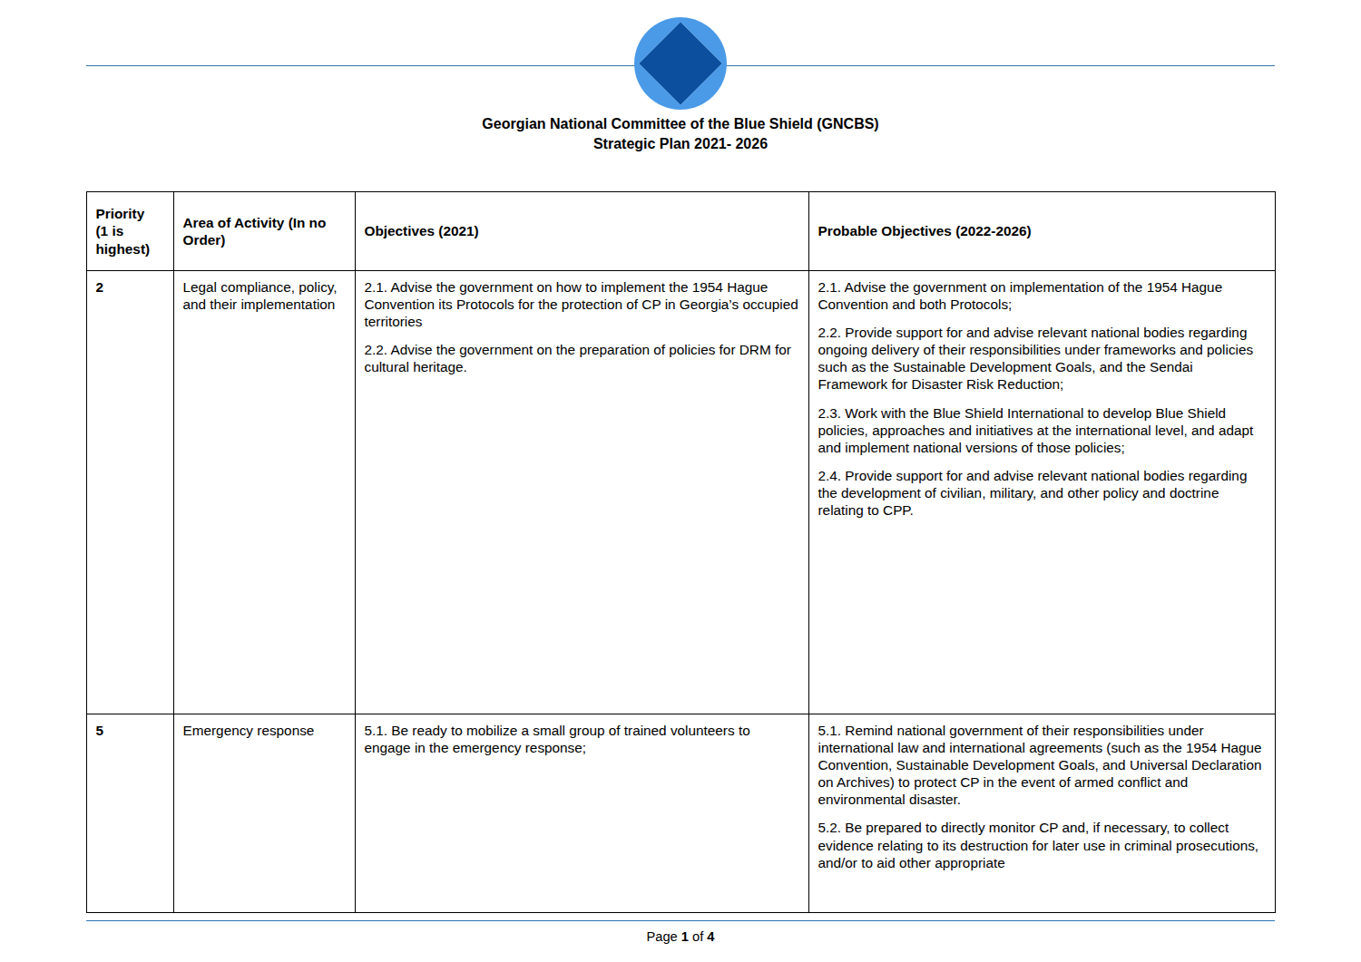Georgian National Committee of the Blue Shield (GNCBS)
Strategic Plan 2021- 2026
| Priority (1 is highest) | Area of Activity (In no Order) | Objectives (2021) | Probable Objectives (2022-2026) |
| --- | --- | --- | --- |
| 2 | Legal compliance, policy, and their implementation | 2.1. Advise the government on how to implement the 1954 Hague Convention its Protocols for the protection of CP in Georgia’s occupied territories 2.2. Advise the government on the preparation of policies for DRM for cultural heritage. | 2.1. Advise the government on implementation of the 1954 Hague Convention and both Protocols; 2.2. Provide support for and advise relevant national bodies regarding ongoing delivery of their responsibilities under frameworks and policies such as the Sustainable Development Goals, and the Sendai Framework for Disaster Risk Reduction; 2.3. Work with the Blue Shield International to develop Blue Shield policies, approaches and initiatives at the international level, and adapt and implement national versions of those policies; 2.4. Provide support for and advise relevant national bodies regarding the development of civilian, military, and other policy and doctrine relating to CPP. |
| 5 | Emergency response | 5.1. Be ready to mobilize a small group of trained volunteers to engage in the emergency response; | 5.1. Remind national government of their responsibilities under international law and international agreements (such as the 1954 Hague Convention, Sustainable Development Goals, and Universal Declaration on Archives) to protect CP in the event of armed conflict and environmental disaster. 5.2. Be prepared to directly monitor CP and, if necessary, to collect evidence relating to its destruction for later use in criminal prosecutions, and/or to aid other appropriate |
Page 1 of 4